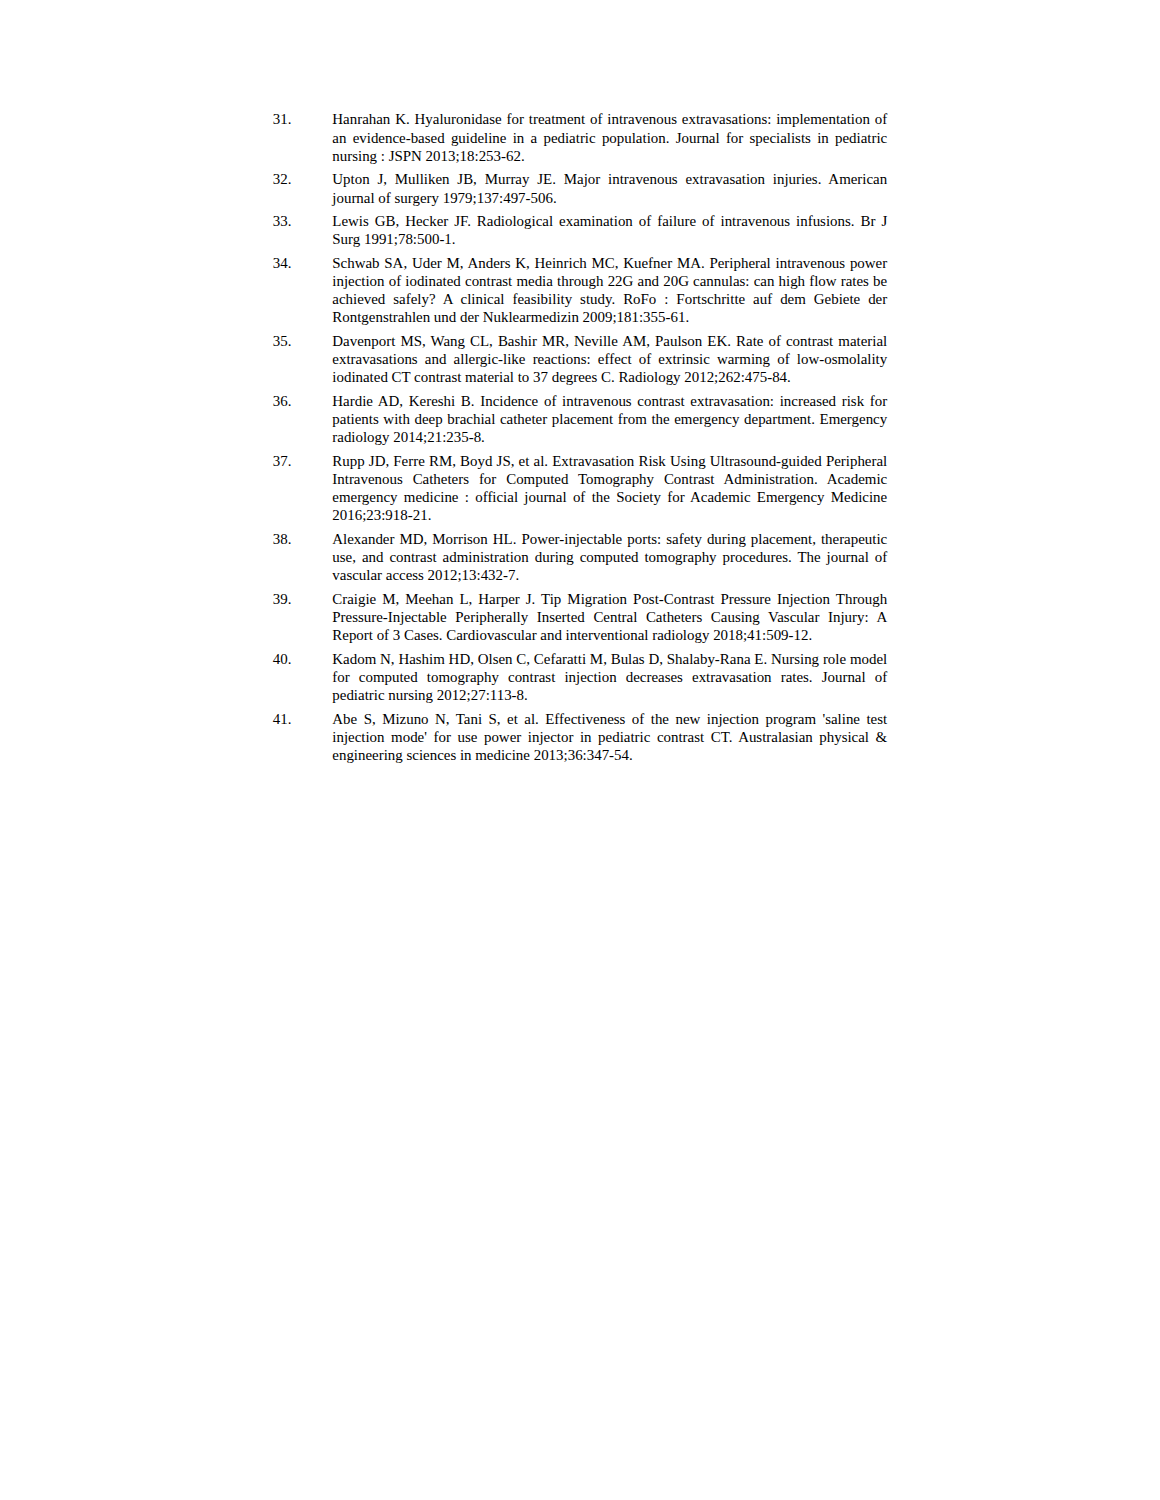31. Hanrahan K. Hyaluronidase for treatment of intravenous extravasations: implementation of an evidence-based guideline in a pediatric population. Journal for specialists in pediatric nursing : JSPN 2013;18:253-62.
32. Upton J, Mulliken JB, Murray JE. Major intravenous extravasation injuries. American journal of surgery 1979;137:497-506.
33. Lewis GB, Hecker JF. Radiological examination of failure of intravenous infusions. Br J Surg 1991;78:500-1.
34. Schwab SA, Uder M, Anders K, Heinrich MC, Kuefner MA. Peripheral intravenous power injection of iodinated contrast media through 22G and 20G cannulas: can high flow rates be achieved safely? A clinical feasibility study. RoFo : Fortschritte auf dem Gebiete der Rontgenstrahlen und der Nuklearmedizin 2009;181:355-61.
35. Davenport MS, Wang CL, Bashir MR, Neville AM, Paulson EK. Rate of contrast material extravasations and allergic-like reactions: effect of extrinsic warming of low-osmolality iodinated CT contrast material to 37 degrees C. Radiology 2012;262:475-84.
36. Hardie AD, Kereshi B. Incidence of intravenous contrast extravasation: increased risk for patients with deep brachial catheter placement from the emergency department. Emergency radiology 2014;21:235-8.
37. Rupp JD, Ferre RM, Boyd JS, et al. Extravasation Risk Using Ultrasound-guided Peripheral Intravenous Catheters for Computed Tomography Contrast Administration. Academic emergency medicine : official journal of the Society for Academic Emergency Medicine 2016;23:918-21.
38. Alexander MD, Morrison HL. Power-injectable ports: safety during placement, therapeutic use, and contrast administration during computed tomography procedures. The journal of vascular access 2012;13:432-7.
39. Craigie M, Meehan L, Harper J. Tip Migration Post-Contrast Pressure Injection Through Pressure-Injectable Peripherally Inserted Central Catheters Causing Vascular Injury: A Report of 3 Cases. Cardiovascular and interventional radiology 2018;41:509-12.
40. Kadom N, Hashim HD, Olsen C, Cefaratti M, Bulas D, Shalaby-Rana E. Nursing role model for computed tomography contrast injection decreases extravasation rates. Journal of pediatric nursing 2012;27:113-8.
41. Abe S, Mizuno N, Tani S, et al. Effectiveness of the new injection program 'saline test injection mode' for use power injector in pediatric contrast CT. Australasian physical & engineering sciences in medicine 2013;36:347-54.